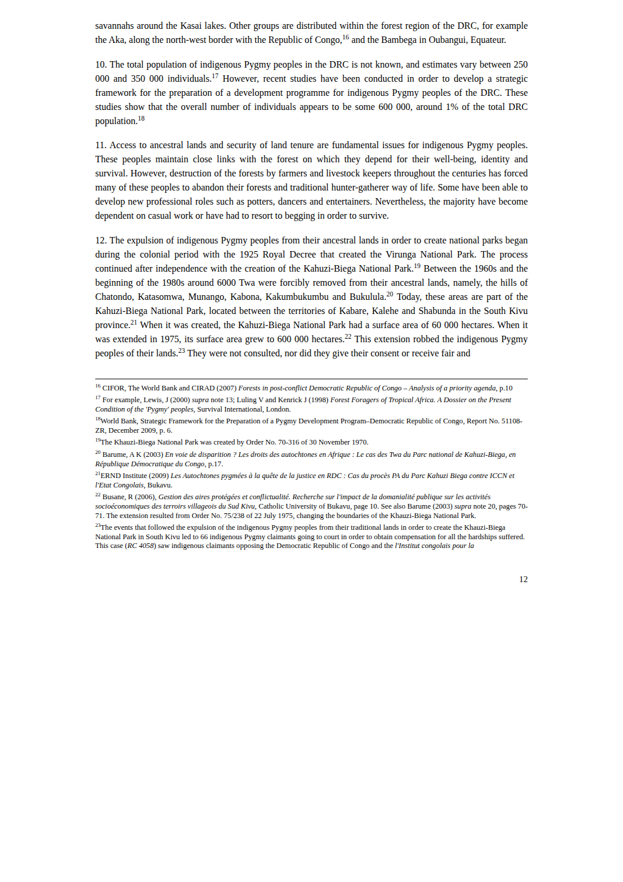savannahs around the Kasai lakes. Other groups are distributed within the forest region of the DRC, for example the Aka, along the north-west border with the Republic of Congo,16 and the Bambega in Oubangui, Equateur.
10. The total population of indigenous Pygmy peoples in the DRC is not known, and estimates vary between 250 000 and 350 000 individuals.17 However, recent studies have been conducted in order to develop a strategic framework for the preparation of a development programme for indigenous Pygmy peoples of the DRC. These studies show that the overall number of individuals appears to be some 600 000, around 1% of the total DRC population.18
11. Access to ancestral lands and security of land tenure are fundamental issues for indigenous Pygmy peoples. These peoples maintain close links with the forest on which they depend for their well-being, identity and survival. However, destruction of the forests by farmers and livestock keepers throughout the centuries has forced many of these peoples to abandon their forests and traditional hunter-gatherer way of life. Some have been able to develop new professional roles such as potters, dancers and entertainers. Nevertheless, the majority have become dependent on casual work or have had to resort to begging in order to survive.
12. The expulsion of indigenous Pygmy peoples from their ancestral lands in order to create national parks began during the colonial period with the 1925 Royal Decree that created the Virunga National Park. The process continued after independence with the creation of the Kahuzi-Biega National Park.19 Between the 1960s and the beginning of the 1980s around 6000 Twa were forcibly removed from their ancestral lands, namely, the hills of Chatondo, Katasomwa, Munango, Kabona, Kakumbukumbu and Bukulula.20 Today, these areas are part of the Kahuzi-Biega National Park, located between the territories of Kabare, Kalehe and Shabunda in the South Kivu province.21 When it was created, the Kahuzi-Biega National Park had a surface area of 60 000 hectares. When it was extended in 1975, its surface area grew to 600 000 hectares.22 This extension robbed the indigenous Pygmy peoples of their lands.23 They were not consulted, nor did they give their consent or receive fair and
16 CIFOR, The World Bank and CIRAD (2007) Forests in post-conflict Democratic Republic of Congo – Analysis of a priority agenda, p.10
17 For example, Lewis, J (2000) supra note 13; Luling V and Kenrick J (1998) Forest Foragers of Tropical Africa. A Dossier on the Present Condition of the 'Pygmy' peoples, Survival International, London.
18World Bank, Strategic Framework for the Preparation of a Pygmy Development Program–Democratic Republic of Congo, Report No. 51108-ZR, December 2009, p. 6.
19The Khauzi-Biega National Park was created by Order No. 70-316 of 30 November 1970.
20 Barume, A K (2003) En voie de disparition ? Les droits des autochtones en Afrique : Le cas des Twa du Parc national de Kahuzi-Biega, en République Démocratique du Congo, p.17.
21ERND Institute (2009) Les Autochtones pygmées à la quête de la justice en RDC : Cas du procès PA du Parc Kahuzi Biega contre ICCN et l'Etat Congolais, Bukavu.
22 Busane, R (2006), Gestion des aires protégées et conflictualité. Recherche sur l'impact de la domanialité publique sur les activités socioéconomiques des terroirs villageois du Sud Kivu, Catholic University of Bukavu, page 10. See also Barume (2003) supra note 20, pages 70-71. The extension resulted from Order No. 75/238 of 22 July 1975, changing the boundaries of the Khauzi-Biega National Park.
23The events that followed the expulsion of the indigenous Pygmy peoples from their traditional lands in order to create the Khauzi-Biega National Park in South Kivu led to 66 indigenous Pygmy claimants going to court in order to obtain compensation for all the hardships suffered. This case (RC 4058) saw indigenous claimants opposing the Democratic Republic of Congo and the l'Institut congolais pour la
12